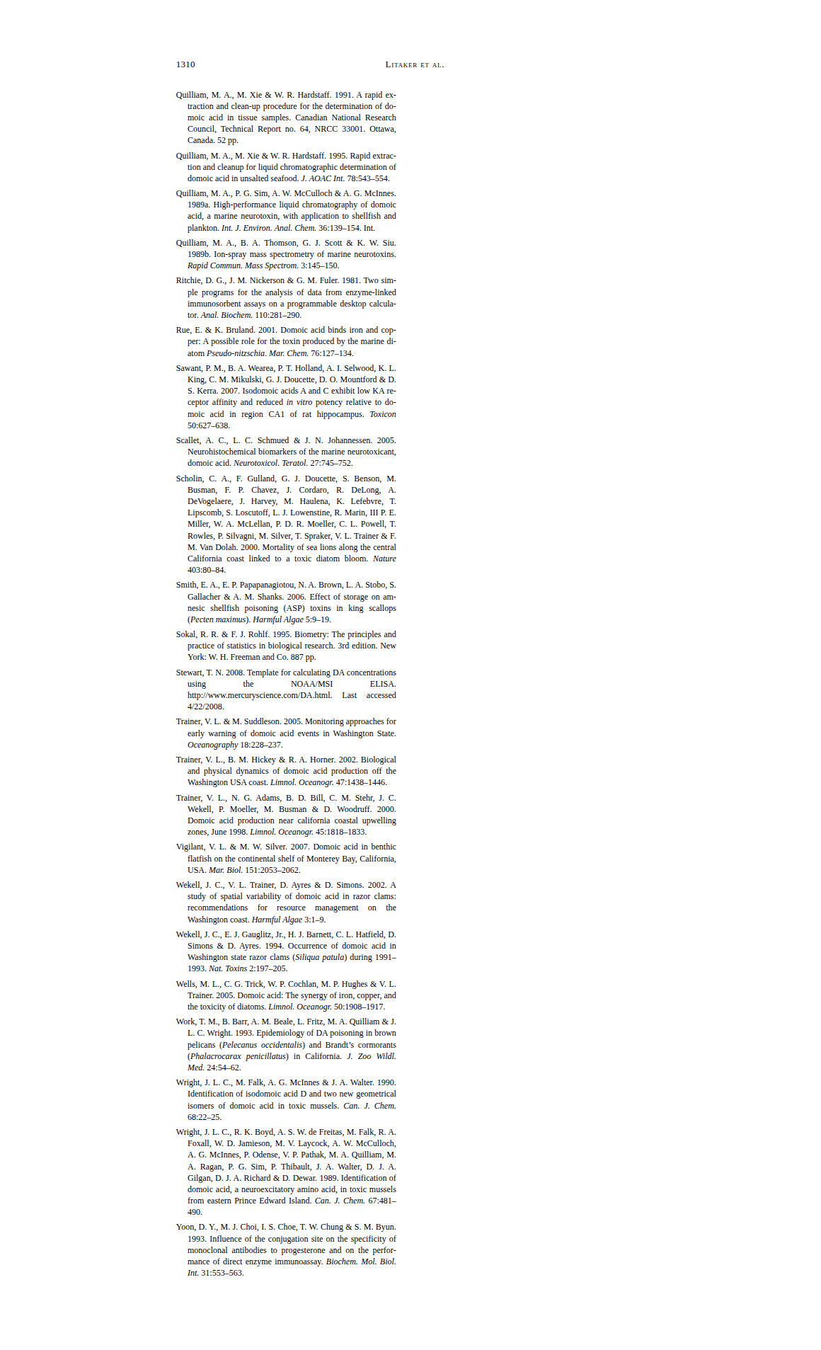1310
Litaker et al.
Quilliam, M. A., M. Xie & W. R. Hardstaff. 1991. A rapid extraction and clean-up procedure for the determination of domoic acid in tissue samples. Canadian National Research Council, Technical Report no. 64, NRCC 33001. Ottawa, Canada. 52 pp.
Quilliam, M. A., M. Xie & W. R. Hardstaff. 1995. Rapid extraction and cleanup for liquid chromatographic determination of domoic acid in unsalted seafood. J. AOAC Int. 78:543–554.
Quilliam, M. A., P. G. Sim, A. W. McCulloch & A. G. McInnes. 1989a. High-performance liquid chromatography of domoic acid, a marine neurotoxin, with application to shellfish and plankton. Int. J. Environ. Anal. Chem. 36:139–154. Int.
Quilliam, M. A., B. A. Thomson, G. J. Scott & K. W. Siu. 1989b. Ion-spray mass spectrometry of marine neurotoxins. Rapid Commun. Mass Spectrom. 3:145–150.
Ritchie, D. G., J. M. Nickerson & G. M. Fuler. 1981. Two simple programs for the analysis of data from enzyme-linked immunosorbent assays on a programmable desktop calculator. Anal. Biochem. 110:281–290.
Rue, E. & K. Bruland. 2001. Domoic acid binds iron and copper: A possible role for the toxin produced by the marine diatom Pseudo-nitzschia. Mar. Chem. 76:127–134.
Sawant, P. M., B. A. Wearea, P. T. Holland, A. I. Selwood, K. L. King, C. M. Mikulski, G. J. Doucette, D. O. Mountford & D. S. Kerra. 2007. Isodomoic acids A and C exhibit low KA receptor affinity and reduced in vitro potency relative to domoic acid in region CA1 of rat hippocampus. Toxicon 50:627–638.
Scallet, A. C., L. C. Schmued & J. N. Johannessen. 2005. Neurohistochemical biomarkers of the marine neurotoxicant, domoic acid. Neurotoxicol. Teratol. 27:745–752.
Scholin, C. A., F. Gulland, G. J. Doucette, S. Benson, M. Busman, F. P. Chavez, J. Cordaro, R. DeLong, A. DeVogelaere, J. Harvey, M. Haulena, K. Lefebvre, T. Lipscomb, S. Loscutoff, L. J. Lowenstine, R. Marin, III P. E. Miller, W. A. McLellan, P. D. R. Moeller, C. L. Powell, T. Rowles, P. Silvagni, M. Silver, T. Spraker, V. L. Trainer & F. M. Van Dolah. 2000. Mortality of sea lions along the central California coast linked to a toxic diatom bloom. Nature 403:80–84.
Smith, E. A., E. P. Papapanagiotou, N. A. Brown, L. A. Stobo, S. Gallacher & A. M. Shanks. 2006. Effect of storage on amnesic shellfish poisoning (ASP) toxins in king scallops (Pecten maximus). Harmful Algae 5:9–19.
Sokal, R. R. & F. J. Rohlf. 1995. Biometry: The principles and practice of statistics in biological research. 3rd edition. New York: W. H. Freeman and Co. 887 pp.
Stewart, T. N. 2008. Template for calculating DA concentrations using the NOAA/MSI ELISA. http://www.mercuryscience.com/DA.html. Last accessed 4/22/2008.
Trainer, V. L. & M. Suddleson. 2005. Monitoring approaches for early warning of domoic acid events in Washington State. Oceanography 18:228–237.
Trainer, V. L., B. M. Hickey & R. A. Horner. 2002. Biological and physical dynamics of domoic acid production off the Washington USA coast. Limnol. Oceanogr. 47:1438–1446.
Trainer, V. L., N. G. Adams, B. D. Bill, C. M. Stehr, J. C. Wekell, P. Moeller, M. Busman & D. Woodruff. 2000. Domoic acid production near california coastal upwelling zones, June 1998. Limnol. Oceanogr. 45:1818–1833.
Vigilant, V. L. & M. W. Silver. 2007. Domoic acid in benthic flatfish on the continental shelf of Monterey Bay, California, USA. Mar. Biol. 151:2053–2062.
Wekell, J. C., V. L. Trainer, D. Ayres & D. Simons. 2002. A study of spatial variability of domoic acid in razor clams: recommendations for resource management on the Washington coast. Harmful Algae 3:1–9.
Wekell, J. C., E. J. Gauglitz, Jr., H. J. Barnett, C. L. Hatfield, D. Simons & D. Ayres. 1994. Occurrence of domoic acid in Washington state razor clams (Siliqua patula) during 1991–1993. Nat. Toxins 2:197–205.
Wells, M. L., C. G. Trick, W. P. Cochlan, M. P. Hughes & V. L. Trainer. 2005. Domoic acid: The synergy of iron, copper, and the toxicity of diatoms. Limnol. Oceanogr. 50:1908–1917.
Work, T. M., B. Barr, A. M. Beale, L. Fritz, M. A. Quilliam & J. L. C. Wright. 1993. Epidemiology of DA poisoning in brown pelicans (Pelecanus occidentalis) and Brandt’s cormorants (Phalacrocarax penicillatus) in California. J. Zoo Wildl. Med. 24:54–62.
Wright, J. L. C., M. Falk, A. G. McInnes & J. A. Walter. 1990. Identification of isodomoic acid D and two new geometrical isomers of domoic acid in toxic mussels. Can. J. Chem. 68:22–25.
Wright, J. L. C., R. K. Boyd, A. S. W. de Freitas, M. Falk, R. A. Foxall, W. D. Jamieson, M. V. Laycock, A. W. McCulloch, A. G. McInnes, P. Odense, V. P. Pathak, M. A. Quilliam, M. A. Ragan, P. G. Sim, P. Thibault, J. A. Walter, D. J. A. Gilgan, D. J. A. Richard & D. Dewar. 1989. Identification of domoic acid, a neuroexcitatory amino acid, in toxic mussels from eastern Prince Edward Island. Can. J. Chem. 67:481–490.
Yoon, D. Y., M. J. Choi, I. S. Choe, T. W. Chung & S. M. Byun. 1993. Influence of the conjugation site on the specificity of monoclonal antibodies to progesterone and on the performance of direct enzyme immunoassay. Biochem. Mol. Biol. Int. 31:553–563.